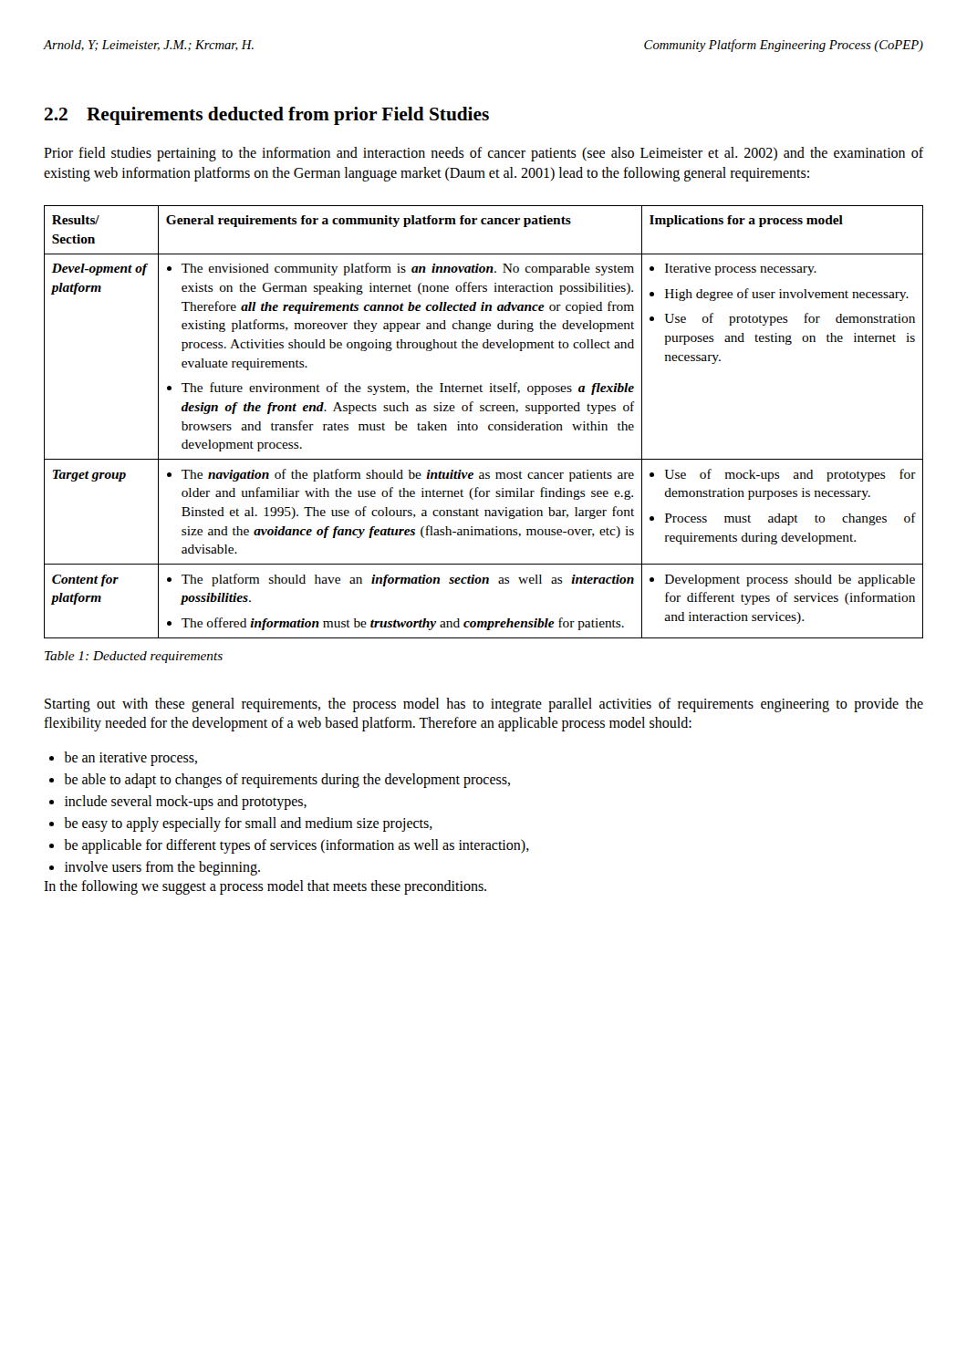Arnold, Y; Leimeister, J.M.; Krcmar, H. Community Platform Engineering Process (CoPEP)
2.2 Requirements deducted from prior Field Studies
Prior field studies pertaining to the information and interaction needs of cancer patients (see also Leimeister et al. 2002) and the examination of existing web information platforms on the German language market (Daum et al. 2001) lead to the following general requirements:
| Results/ Section | General requirements for a community platform for cancer patients | Implications for a process model |
| --- | --- | --- |
| Devel-opment of platform | The envisioned community platform is an innovation . No comparable system exists on the German speaking internet (none offers interaction possibilities). Therefore all the requirements cannot be collected in advance or copied from existing platforms, moreover they appear and change during the development process. Activities should be ongoing throughout the development to collect and evaluate requirements. The future environment of the system, the Internet itself, opposes a flexible design of the front end . Aspects such as size of screen, supported types of browsers and transfer rates must be taken into consideration within the development process. | Iterative process necessary. High degree of user involvement necessary. Use of prototypes for demonstration purposes and testing on the internet is necessary. |
| Target group | The navigation of the platform should be intuitive as most cancer patients are older and unfamiliar with the use of the internet (for similar findings see e.g. Binsted et al. 1995). The use of colours, a constant navigation bar, larger font size and the avoidance of fancy features (flash-animations, mouse-over, etc) is advisable. | Use of mock-ups and prototypes for demonstration purposes is necessary. Process must adapt to changes of requirements during development. |
| Content for platform | The platform should have an information section as well as interaction possibilities . The offered information must be trustworthy and comprehensible for patients. | Development process should be applicable for different types of services (information and interaction services). |
Table 1: Deducted requirements
Starting out with these general requirements, the process model has to integrate parallel activities of requirements engineering to provide the flexibility needed for the development of a web based platform. Therefore an applicable process model should:
be an iterative process,
be able to adapt to changes of requirements during the development process,
include several mock-ups and prototypes,
be easy to apply especially for small and medium size projects,
be applicable for different types of services (information as well as interaction),
involve users from the beginning.
In the following we suggest a process model that meets these preconditions.